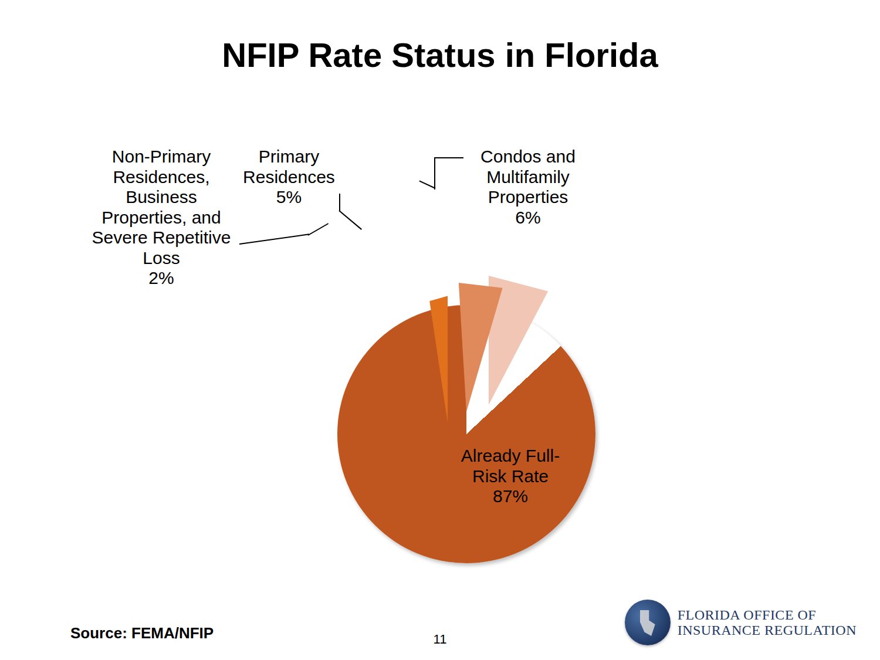NFIP Rate Status in Florida
Non-Primary Residences,
Business Properties, and
Severe Repetitive Loss
2%
Primary Residences
5%
Condos and Multifamily Properties
6%
Already Full-Risk Rate
87%
Source: FEMA/NFIP
11
FLORIDA OFFICE OF INSURANCE REGULATION